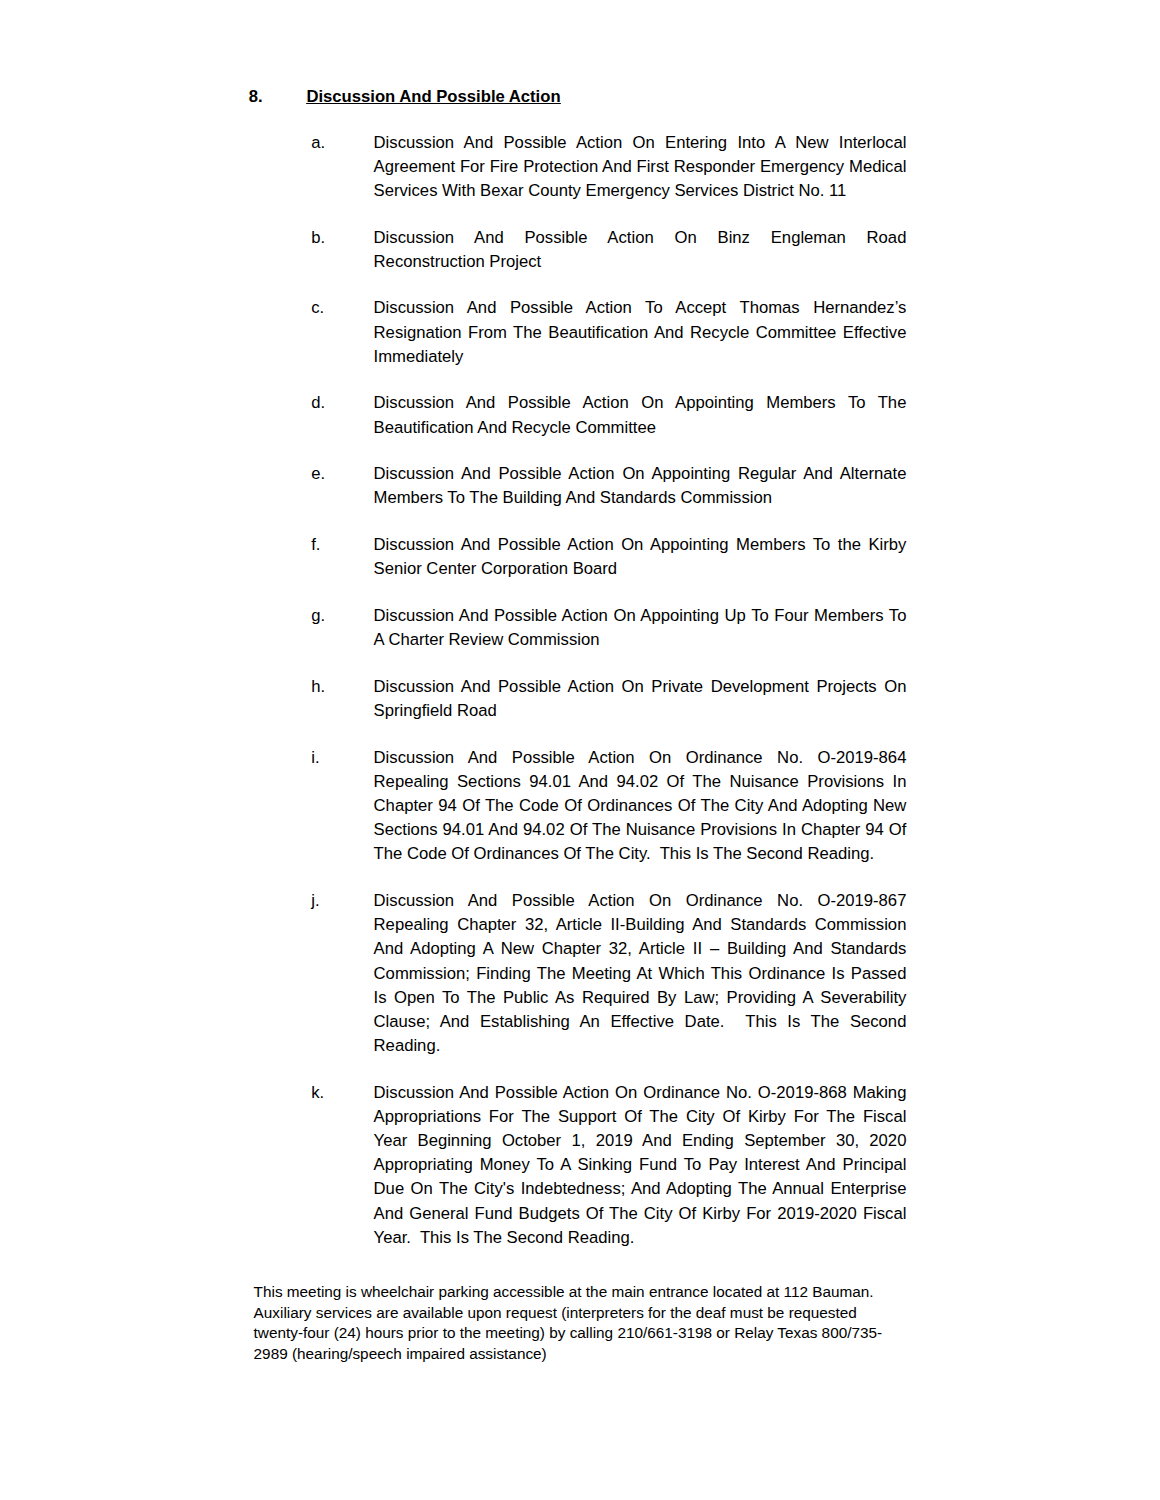8. Discussion And Possible Action
a. Discussion And Possible Action On Entering Into A New Interlocal Agreement For Fire Protection And First Responder Emergency Medical Services With Bexar County Emergency Services District No. 11
b. Discussion And Possible Action On Binz Engleman Road Reconstruction Project
c. Discussion And Possible Action To Accept Thomas Hernandez’s Resignation From The Beautification And Recycle Committee Effective Immediately
d. Discussion And Possible Action On Appointing Members To The Beautification And Recycle Committee
e. Discussion And Possible Action On Appointing Regular And Alternate Members To The Building And Standards Commission
f. Discussion And Possible Action On Appointing Members To the Kirby Senior Center Corporation Board
g. Discussion And Possible Action On Appointing Up To Four Members To A Charter Review Commission
h. Discussion And Possible Action On Private Development Projects On Springfield Road
i. Discussion And Possible Action On Ordinance No. O-2019-864 Repealing Sections 94.01 And 94.02 Of The Nuisance Provisions In Chapter 94 Of The Code Of Ordinances Of The City And Adopting New Sections 94.01 And 94.02 Of The Nuisance Provisions In Chapter 94 Of The Code Of Ordinances Of The City. This Is The Second Reading.
j. Discussion And Possible Action On Ordinance No. O-2019-867 Repealing Chapter 32, Article II-Building And Standards Commission And Adopting A New Chapter 32, Article II – Building And Standards Commission; Finding The Meeting At Which This Ordinance Is Passed Is Open To The Public As Required By Law; Providing A Severability Clause; And Establishing An Effective Date. This Is The Second Reading.
k. Discussion And Possible Action On Ordinance No. O-2019-868 Making Appropriations For The Support Of The City Of Kirby For The Fiscal Year Beginning October 1, 2019 And Ending September 30, 2020 Appropriating Money To A Sinking Fund To Pay Interest And Principal Due On The City's Indebtedness; And Adopting The Annual Enterprise And General Fund Budgets Of The City Of Kirby For 2019-2020 Fiscal Year. This Is The Second Reading.
This meeting is wheelchair parking accessible at the main entrance located at 112 Bauman. Auxiliary services are available upon request (interpreters for the deaf must be requested twenty-four (24) hours prior to the meeting) by calling 210/661-3198 or Relay Texas 800/735-2989 (hearing/speech impaired assistance)